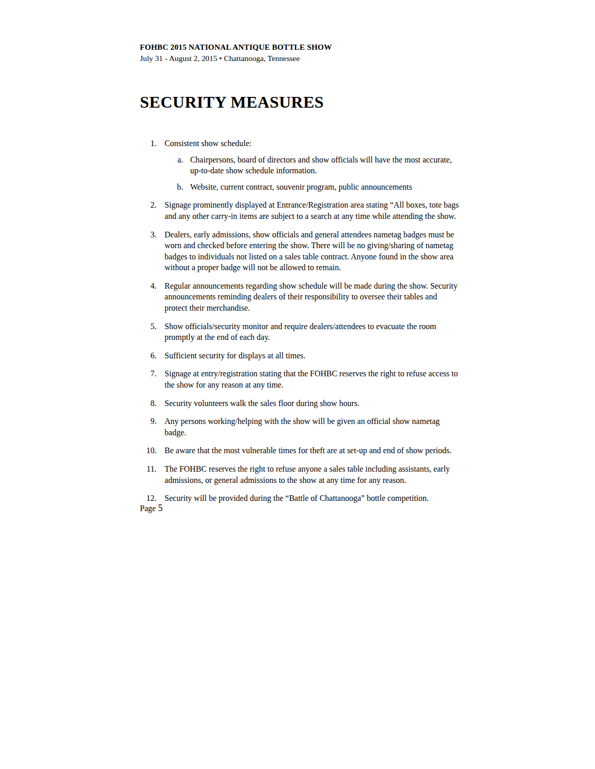FOHBC 2015 NATIONAL ANTIQUE BOTTLE SHOW
July 31 - August 2, 2015 • Chattanooga, Tennessee
SECURITY MEASURES
Consistent show schedule:
Chairpersons, board of directors and show officials will have the most accurate, up-to-date show schedule information.
Website, current contract, souvenir program, public announcements
Signage prominently displayed at Entrance/Registration area stating “All boxes, tote bags and any other carry-in items are subject to a search at any time while attending the show.
Dealers, early admissions, show officials and general attendees nametag badges must be worn and checked before entering the show. There will be no giving/sharing of nametag badges to individuals not listed on a sales table contract. Anyone found in the show area without a proper badge will not be allowed to remain.
Regular announcements regarding show schedule will be made during the show. Security announcements reminding dealers of their responsibility to oversee their tables and protect their merchandise.
Show officials/security monitor and require dealers/attendees to evacuate the room promptly at the end of each day.
Sufficient security for displays at all times.
Signage at entry/registration stating that the FOHBC reserves the right to refuse access to the show for any reason at any time.
Security volunteers walk the sales floor during show hours.
Any persons working/helping with the show will be given an official show nametag badge.
Be aware that the most vulnerable times for theft are at set-up and end of show periods.
The FOHBC reserves the right to refuse anyone a sales table including assistants, early admissions, or general admissions to the show at any time for any reason.
Security will be provided during the “Battle of Chattanooga” bottle competition.
Page 5